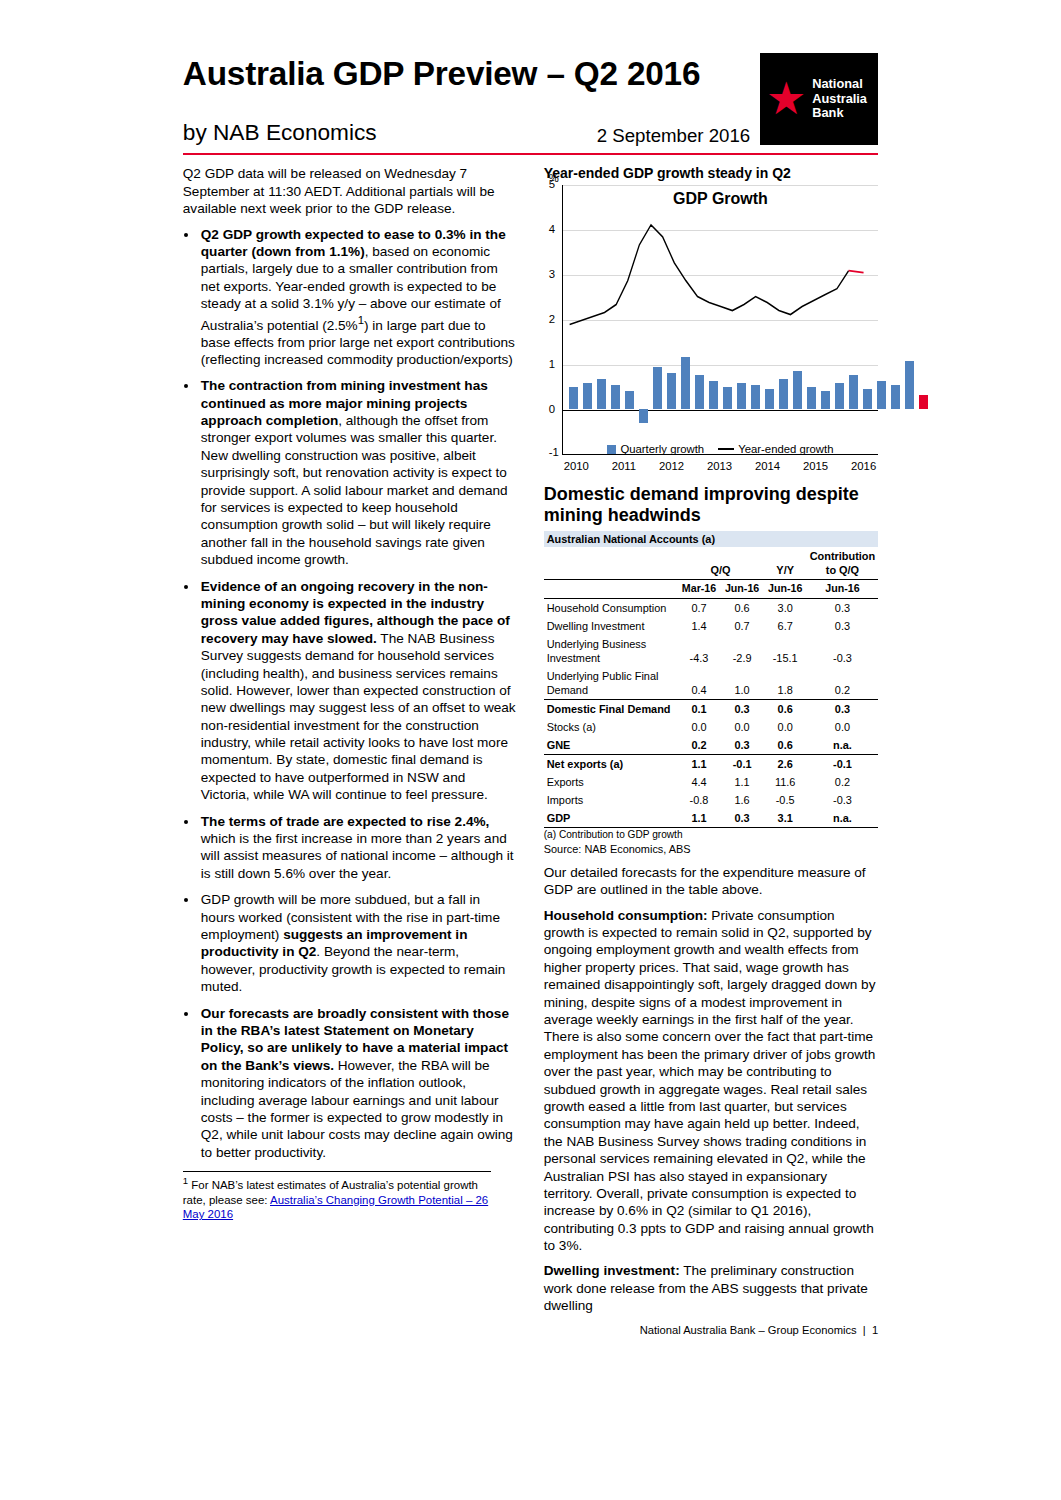Australia GDP Preview – Q2 2016
by NAB Economics
2 September 2016
★
National
Australia
Bank
Q2 GDP data will be released on Wednesday 7 September at 11:30 AEDT. Additional partials will be available next week prior to the GDP release.
Q2 GDP growth expected to ease to 0.3% in the quarter (down from 1.1%), based on economic partials, largely due to a smaller contribution from net exports. Year-ended growth is expected to be steady at a solid 3.1% y/y – above our estimate of Australia’s potential (2.5%1) in large part due to base effects from prior large net export contributions (reflecting increased commodity production/exports)
The contraction from mining investment has continued as more major mining projects approach completion, although the offset from stronger export volumes was smaller this quarter. New dwelling construction was positive, albeit surprisingly soft, but renovation activity is expect to provide support. A solid labour market and demand for services is expected to keep household consumption growth solid – but will likely require another fall in the household savings rate given subdued income growth.
Evidence of an ongoing recovery in the non-mining economy is expected in the industry gross value added figures, although the pace of recovery may have slowed. The NAB Business Survey suggests demand for household services (including health), and business services remains solid. However, lower than expected construction of new dwellings may suggest less of an offset to weak non-residential investment for the construction industry, while retail activity looks to have lost more momentum. By state, domestic final demand is expected to have outperformed in NSW and Victoria, while WA will continue to feel pressure.
The terms of trade are expected to rise 2.4%, which is the first increase in more than 2 years and will assist measures of national income – although it is still down 5.6% over the year.
GDP growth will be more subdued, but a fall in hours worked (consistent with the rise in part-time employment) suggests an improvement in productivity in Q2. Beyond the near-term, however, productivity growth is expected to remain muted.
Our forecasts are broadly consistent with those in the RBA’s latest Statement on Monetary Policy, so are unlikely to have a material impact on the Bank’s views. However, the RBA will be monitoring indicators of the inflation outlook, including average labour earnings and unit labour costs – the former is expected to grow modestly in Q2, while unit labour costs may decline again owing to better productivity.
1 For NAB’s latest estimates of Australia’s potential growth rate, please see: Australia’s Changing Growth Potential – 26 May 2016
Year-ended GDP growth steady in Q2
GDP Growth
%
5
4
3
2
1
0
-1
Quarterly growth Year-ended growth
2010201120122013201420152016
Domestic demand improving despite mining headwinds
Australian National Accounts (a)
| | Q/Q | Y/Y | Contribution to Q/Q |
| --- | --- | --- | --- |
| | Mar-16 | Jun-16 | Jun-16 | Jun-16 |
| Household Consumption | 0.7 | 0.6 | 3.0 | 0.3 |
| Dwelling Investment | 1.4 | 0.7 | 6.7 | 0.3 |
| Underlying Business Investment | -4.3 | -2.9 | -15.1 | -0.3 |
| Underlying Public Final Demand | 0.4 | 1.0 | 1.8 | 0.2 |
| Domestic Final Demand | 0.1 | 0.3 | 0.6 | 0.3 |
| Stocks (a) | 0.0 | 0.0 | 0.0 | 0.0 |
| GNE | 0.2 | 0.3 | 0.6 | n.a. |
| Net exports (a) | 1.1 | -0.1 | 2.6 | -0.1 |
| Exports | 4.4 | 1.1 | 11.6 | 0.2 |
| Imports | -0.8 | 1.6 | -0.5 | -0.3 |
| GDP | 1.1 | 0.3 | 3.1 | n.a. |
(a) Contribution to GDP growth
Source: NAB Economics, ABS
Our detailed forecasts for the expenditure measure of GDP are outlined in the table above.
Household consumption: Private consumption growth is expected to remain solid in Q2, supported by ongoing employment growth and wealth effects from higher property prices. That said, wage growth has remained disappointingly soft, largely dragged down by mining, despite signs of a modest improvement in average weekly earnings in the first half of the year. There is also some concern over the fact that part-time employment has been the primary driver of jobs growth over the past year, which may be contributing to subdued growth in aggregate wages. Real retail sales growth eased a little from last quarter, but services consumption may have again held up better. Indeed, the NAB Business Survey shows trading conditions in personal services remaining elevated in Q2, while the Australian PSI has also stayed in expansionary territory. Overall, private consumption is expected to increase by 0.6% in Q2 (similar to Q1 2016), contributing 0.3 ppts to GDP and raising annual growth to 3%.
Dwelling investment: The preliminary construction work done release from the ABS suggests that private dwelling
National Australia Bank – Group Economics | 1